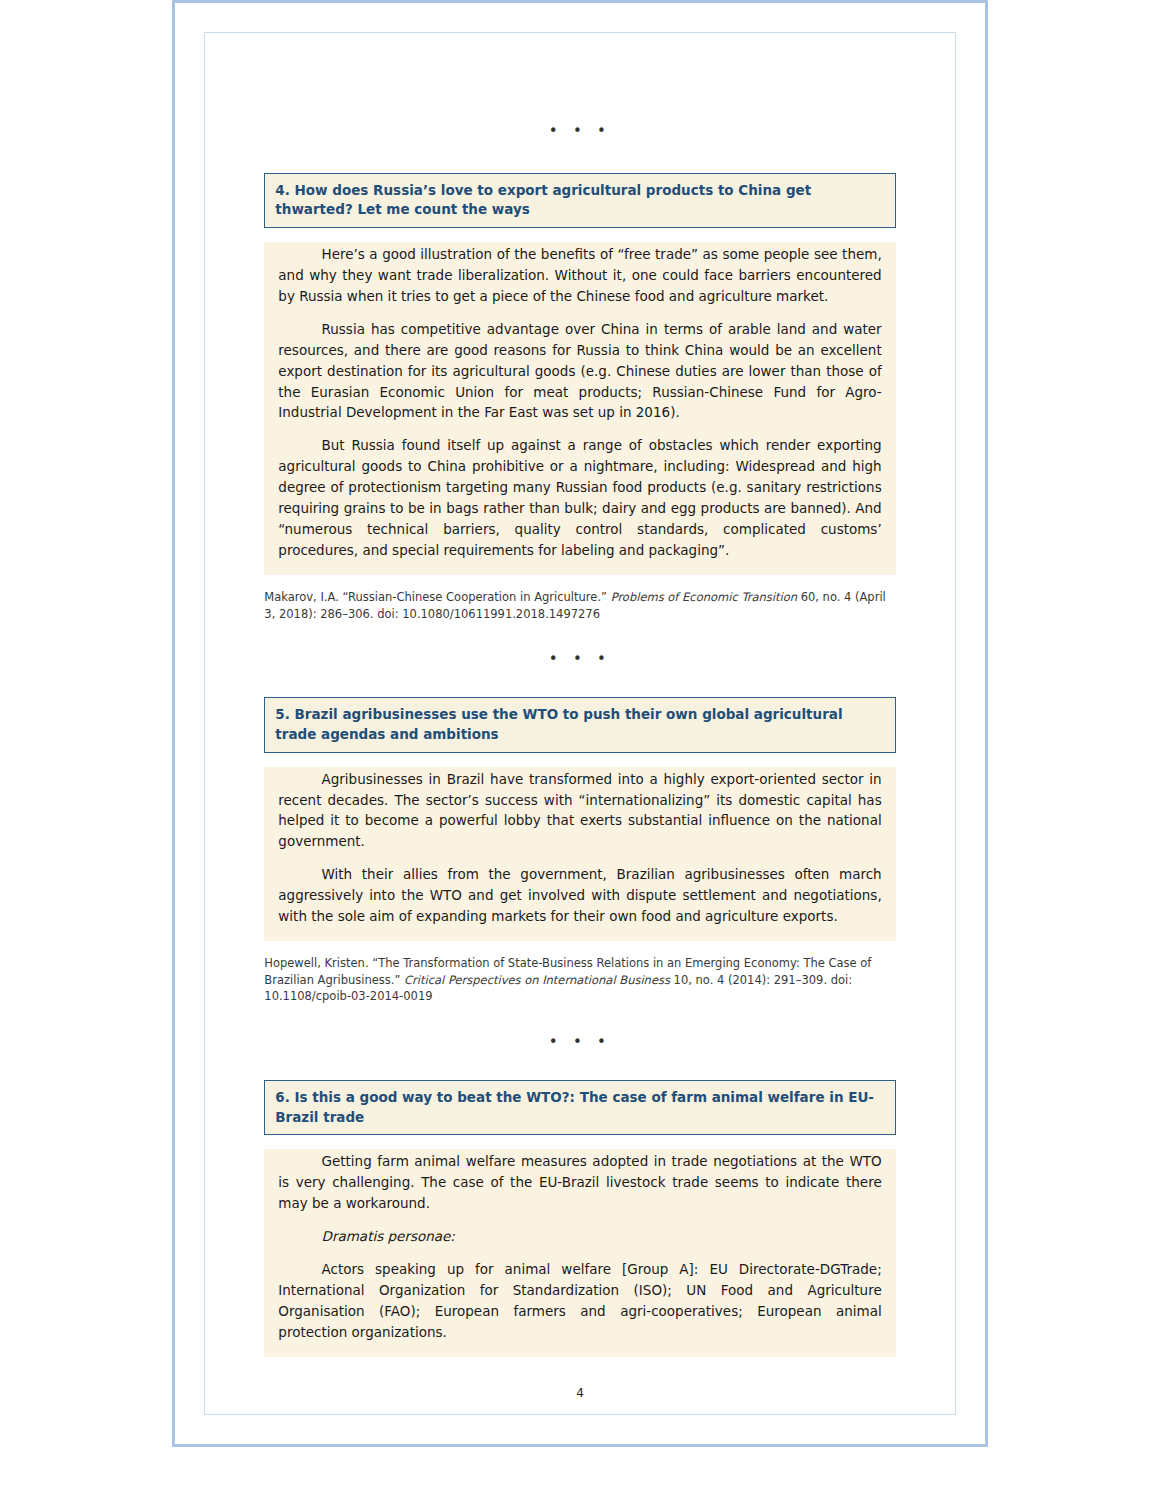• • •
4. How does Russia’s love to export agricultural products to China get thwarted? Let me count the ways
Here’s a good illustration of the benefits of “free trade” as some people see them, and why they want trade liberalization. Without it, one could face barriers encountered by Russia when it tries to get a piece of the Chinese food and agriculture market.
Russia has competitive advantage over China in terms of arable land and water resources, and there are good reasons for Russia to think China would be an excellent export destination for its agricultural goods (e.g. Chinese duties are lower than those of the Eurasian Economic Union for meat products; Russian-Chinese Fund for Agro-Industrial Development in the Far East was set up in 2016).
But Russia found itself up against a range of obstacles which render exporting agricultural goods to China prohibitive or a nightmare, including: Widespread and high degree of protectionism targeting many Russian food products (e.g. sanitary restrictions requiring grains to be in bags rather than bulk; dairy and egg products are banned). And “numerous technical barriers, quality control standards, complicated customs’ procedures, and special requirements for labeling and packaging”.
Makarov, I.A. “Russian-Chinese Cooperation in Agriculture.” Problems of Economic Transition 60, no. 4 (April 3, 2018): 286–306. doi: 10.1080/10611991.2018.1497276
• • •
5. Brazil agribusinesses use the WTO to push their own global agricultural trade agendas and ambitions
Agribusinesses in Brazil have transformed into a highly export-oriented sector in recent decades. The sector’s success with “internationalizing” its domestic capital has helped it to become a powerful lobby that exerts substantial influence on the national government.
With their allies from the government, Brazilian agribusinesses often march aggressively into the WTO and get involved with dispute settlement and negotiations, with the sole aim of expanding markets for their own food and agriculture exports.
Hopewell, Kristen. “The Transformation of State-Business Relations in an Emerging Economy: The Case of Brazilian Agribusiness.” Critical Perspectives on International Business 10, no. 4 (2014): 291–309. doi: 10.1108/cpoib-03-2014-0019
• • •
6. Is this a good way to beat the WTO?: The case of farm animal welfare in EU-Brazil trade
Getting farm animal welfare measures adopted in trade negotiations at the WTO is very challenging. The case of the EU-Brazil livestock trade seems to indicate there may be a workaround.
Dramatis personae:
Actors speaking up for animal welfare [Group A]: EU Directorate-DGTrade; International Organization for Standardization (ISO); UN Food and Agriculture Organisation (FAO); European farmers and agri-cooperatives; European animal protection organizations.
4